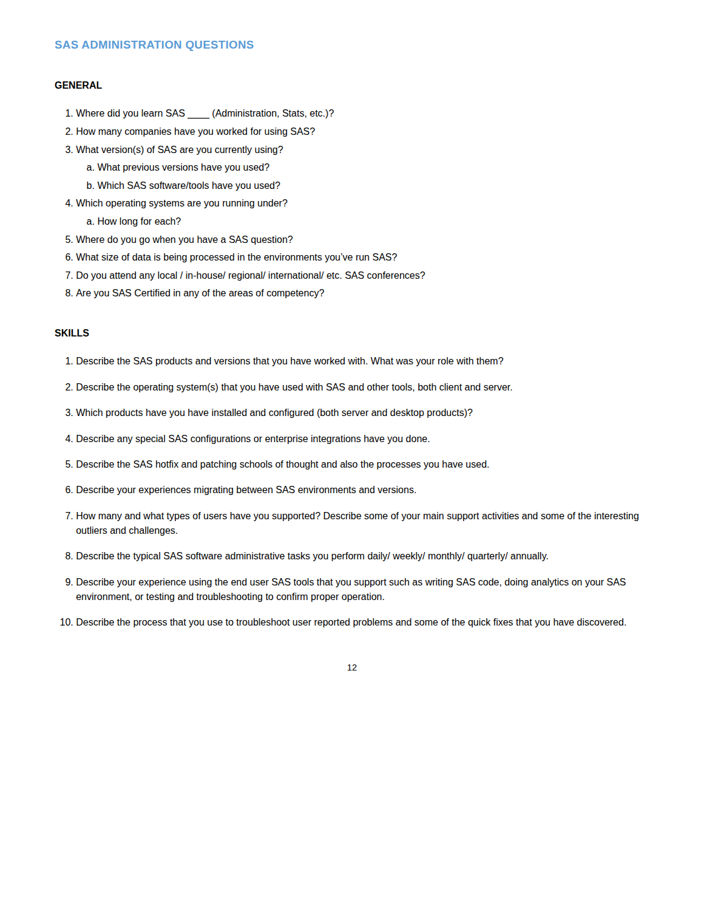SAS ADMINISTRATION QUESTIONS
GENERAL
Where did you learn SAS ____ (Administration, Stats, etc.)?
How many companies have you worked for using SAS?
What version(s) of SAS are you currently using?
What previous versions have you used?
Which SAS software/tools have you used?
Which operating systems are you running under?
How long for each?
Where do you go when you have a SAS question?
What size of data is being processed in the environments you’ve run SAS?
Do you attend any local / in-house/ regional/ international/ etc. SAS conferences?
Are you SAS Certified in any of the areas of competency?
SKILLS
Describe the SAS products and versions that you have worked with. What was your role with them?
Describe the operating system(s) that you have used with SAS and other tools, both client and server.
Which products have you have installed and configured (both server and desktop products)?
Describe any special SAS configurations or enterprise integrations have you done.
Describe the SAS hotfix and patching schools of thought and also the processes you have used.
Describe your experiences migrating between SAS environments and versions.
How many and what types of users have you supported? Describe some of your main support activities and some of the interesting outliers and challenges.
Describe the typical SAS software administrative tasks you perform daily/ weekly/ monthly/ quarterly/ annually.
Describe your experience using the end user SAS tools that you support such as writing SAS code, doing analytics on your SAS environment, or testing and troubleshooting to confirm proper operation.
Describe the process that you use to troubleshoot user reported problems and some of the quick fixes that you have discovered.
12